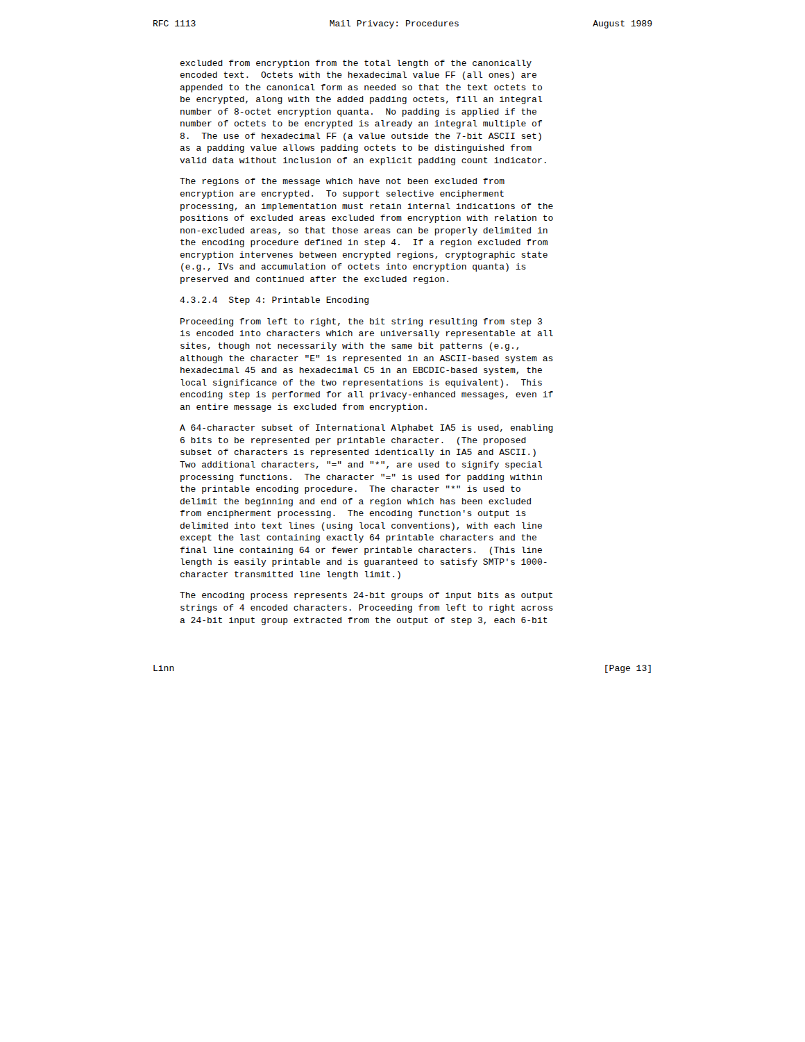RFC 1113 Mail Privacy: Procedures August 1989
excluded from encryption from the total length of the canonically encoded text. Octets with the hexadecimal value FF (all ones) are appended to the canonical form as needed so that the text octets to be encrypted, along with the added padding octets, fill an integral number of 8-octet encryption quanta. No padding is applied if the number of octets to be encrypted is already an integral multiple of 8. The use of hexadecimal FF (a value outside the 7-bit ASCII set) as a padding value allows padding octets to be distinguished from valid data without inclusion of an explicit padding count indicator.
The regions of the message which have not been excluded from encryption are encrypted. To support selective encipherment processing, an implementation must retain internal indications of the positions of excluded areas excluded from encryption with relation to non-excluded areas, so that those areas can be properly delimited in the encoding procedure defined in step 4. If a region excluded from encryption intervenes between encrypted regions, cryptographic state (e.g., IVs and accumulation of octets into encryption quanta) is preserved and continued after the excluded region.
4.3.2.4 Step 4: Printable Encoding
Proceeding from left to right, the bit string resulting from step 3 is encoded into characters which are universally representable at all sites, though not necessarily with the same bit patterns (e.g., although the character "E" is represented in an ASCII-based system as hexadecimal 45 and as hexadecimal C5 in an EBCDIC-based system, the local significance of the two representations is equivalent). This encoding step is performed for all privacy-enhanced messages, even if an entire message is excluded from encryption.
A 64-character subset of International Alphabet IA5 is used, enabling 6 bits to be represented per printable character. (The proposed subset of characters is represented identically in IA5 and ASCII.) Two additional characters, "=" and "*", are used to signify special processing functions. The character "=" is used for padding within the printable encoding procedure. The character "*" is used to delimit the beginning and end of a region which has been excluded from encipherment processing. The encoding function's output is delimited into text lines (using local conventions), with each line except the last containing exactly 64 printable characters and the final line containing 64 or fewer printable characters. (This line length is easily printable and is guaranteed to satisfy SMTP's 1000- character transmitted line length limit.)
The encoding process represents 24-bit groups of input bits as output strings of 4 encoded characters. Proceeding from left to right across a 24-bit input group extracted from the output of step 3, each 6-bit
Linn [Page 13]